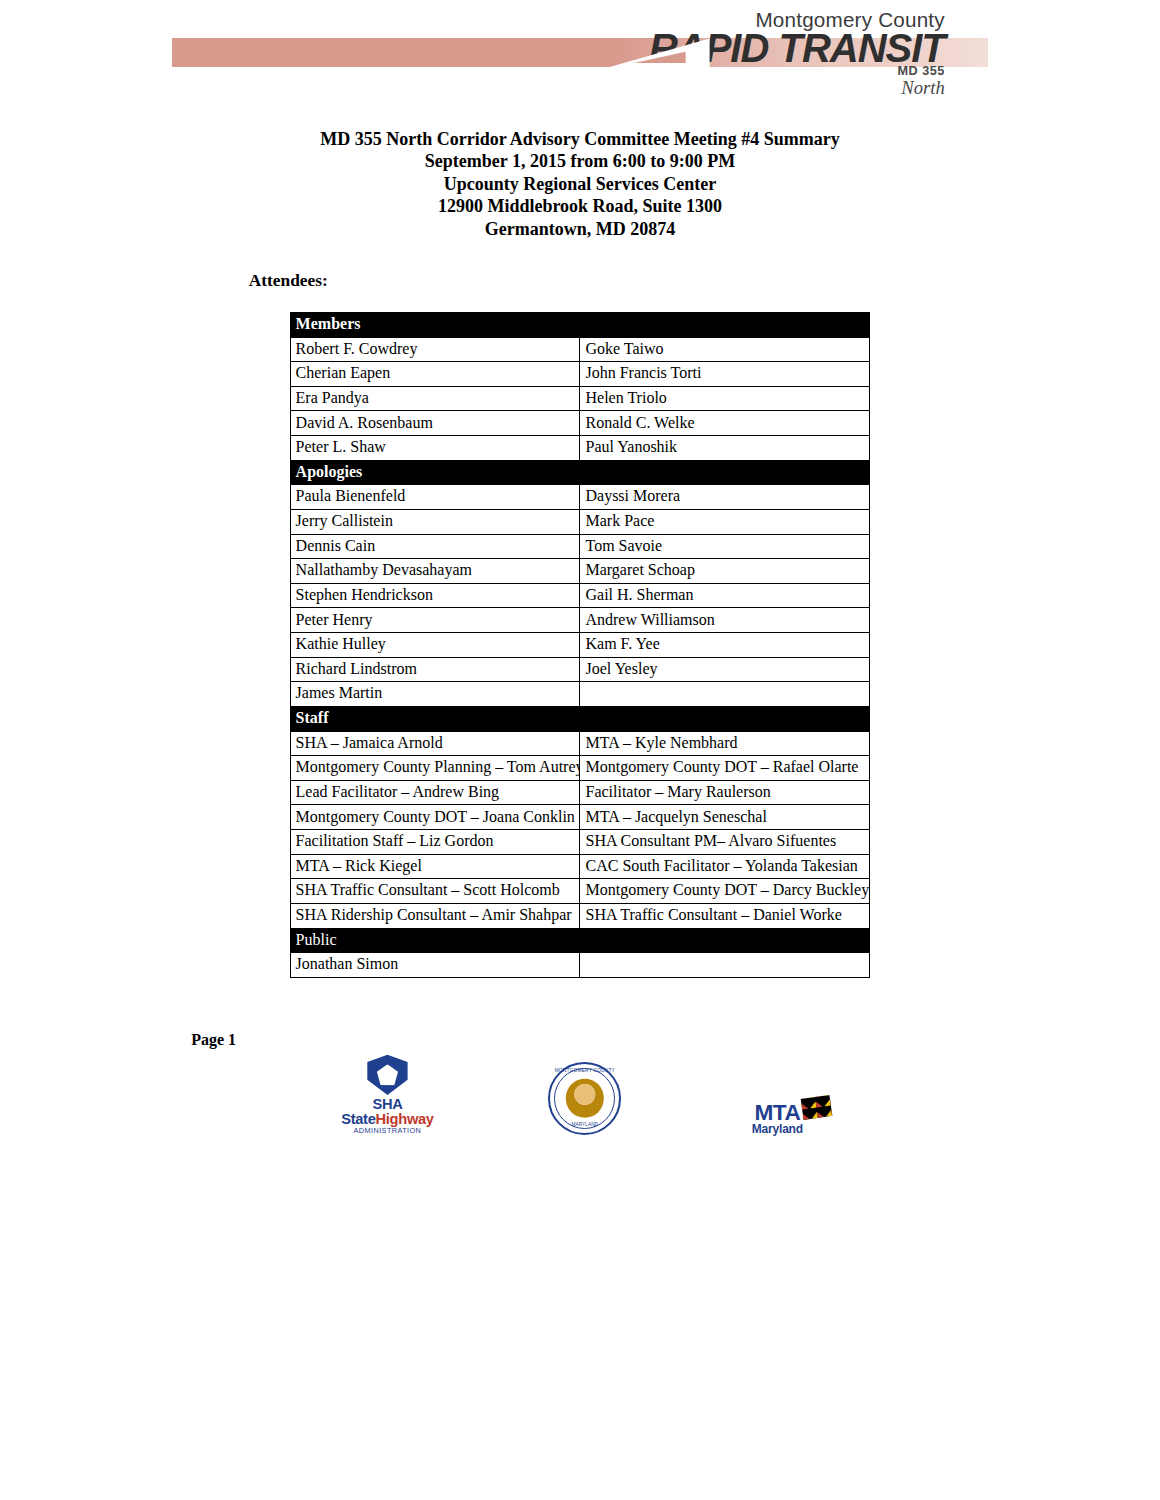Montgomery County RAPID TRANSIT MD 355 North
MD 355 North Corridor Advisory Committee Meeting #4 Summary
September 1, 2015 from 6:00 to 9:00 PM
Upcounty Regional Services Center
12900 Middlebrook Road, Suite 1300
Germantown, MD 20874
Attendees:
| Members | |
| Robert F. Cowdrey | Goke Taiwo |
| Cherian Eapen | John Francis Torti |
| Era Pandya | Helen Triolo |
| David A. Rosenbaum | Ronald C. Welke |
| Peter L. Shaw | Paul Yanoshik |
| Apologies | |
| Paula Bienenfeld | Dayssi Morera |
| Jerry Callistein | Mark Pace |
| Dennis Cain | Tom Savoie |
| Nallathamby Devasahayam | Margaret Schoap |
| Stephen Hendrickson | Gail H. Sherman |
| Peter Henry | Andrew Williamson |
| Kathie Hulley | Kam F. Yee |
| Richard Lindstrom | Joel Yesley |
| James Martin | |
| Staff | |
| SHA – Jamaica Arnold | MTA – Kyle Nembhard |
| Montgomery County Planning – Tom Autrey | Montgomery County DOT – Rafael Olarte |
| Lead Facilitator – Andrew Bing | Facilitator – Mary Raulerson |
| Montgomery County DOT – Joana Conklin | MTA – Jacquelyn Seneschal |
| Facilitation Staff – Liz Gordon | SHA Consultant PM– Alvaro Sifuentes |
| MTA – Rick Kiegel | CAC South Facilitator – Yolanda Takesian |
| SHA Traffic Consultant – Scott Holcomb | Montgomery County DOT – Darcy Buckley |
| SHA Ridership Consultant – Amir Shahpar | SHA Traffic Consultant – Daniel Worke |
| Public | |
| Jonathan Simon | |
Page 1
SHA
State Highway
ADMINISTRATION
MONTGOMERY COUNTY
MARYLAND
MTA
Maryland